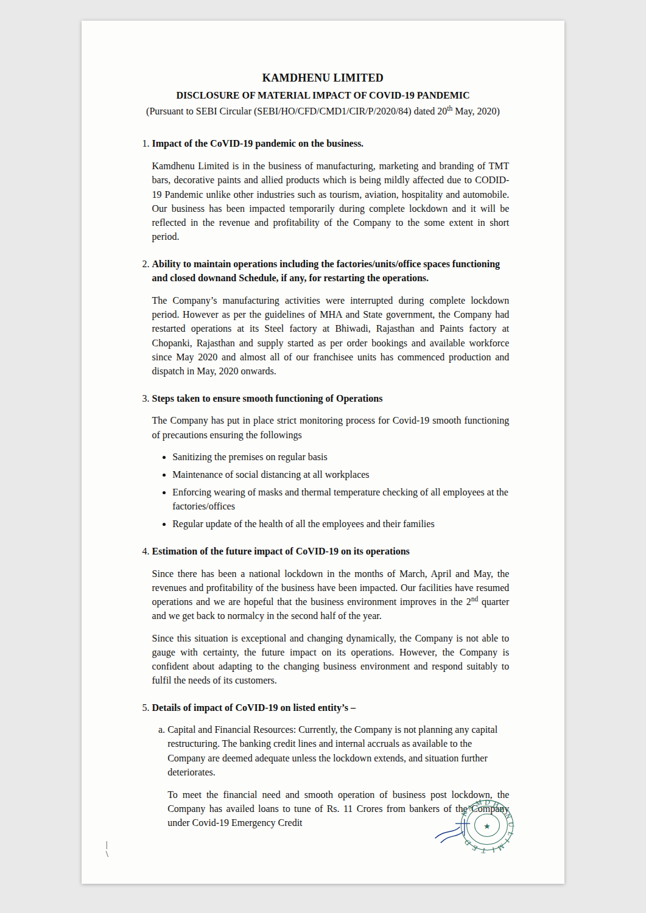KAMDHENU LIMITED
DISCLOSURE OF MATERIAL IMPACT OF COVID-19 PANDEMIC
(Pursuant to SEBI Circular (SEBI/HO/CFD/CMD1/CIR/P/2020/84) dated 20th May, 2020)
Impact of the CoVID-19 pandemic on the business.
Kamdhenu Limited is in the business of manufacturing, marketing and branding of TMT bars, decorative paints and allied products which is being mildly affected due to CODID-19 Pandemic unlike other industries such as tourism, aviation, hospitality and automobile. Our business has been impacted temporarily during complete lockdown and it will be reflected in the revenue and profitability of the Company to the some extent in short period.
Ability to maintain operations including the factories/units/office spaces functioning and closed downand Schedule, if any, for restarting the operations.
The Company’s manufacturing activities were interrupted during complete lockdown period. However as per the guidelines of MHA and State government, the Company had restarted operations at its Steel factory at Bhiwadi, Rajasthan and Paints factory at Chopanki, Rajasthan and supply started as per order bookings and available workforce since May 2020 and almost all of our franchisee units has commenced production and dispatch in May, 2020 onwards.
Steps taken to ensure smooth functioning of Operations
The Company has put in place strict monitoring process for Covid-19 smooth functioning of precautions ensuring the followings
Sanitizing the premises on regular basis
Maintenance of social distancing at all workplaces
Enforcing wearing of masks and thermal temperature checking of all employees at the factories/offices
Regular update of the health of all the employees and their families
Estimation of the future impact of CoVID-19 on its operations
Since there has been a national lockdown in the months of March, April and May, the revenues and profitability of the business have been impacted. Our facilities have resumed operations and we are hopeful that the business environment improves in the 2nd quarter and we get back to normalcy in the second half of the year.
Since this situation is exceptional and changing dynamically, the Company is not able to gauge with certainty, the future impact on its operations. However, the Company is confident about adapting to the changing business environment and respond suitably to fulfil the needs of its customers.
Details of impact of CoVID-19 on listed entity’s –
Capital and Financial Resources: Currently, the Company is not planning any capital restructuring. The banking credit lines and internal accruals as available to the Company are deemed adequate unless the lockdown extends, and situation further deteriorates.
To meet the financial need and smooth operation of business post lockdown, the Company has availed loans to tune of Rs. 11 Crores from bankers of the Company under Covid-19 Emergency Credit
|
\
K A M D H E N U L I M I T E D ★